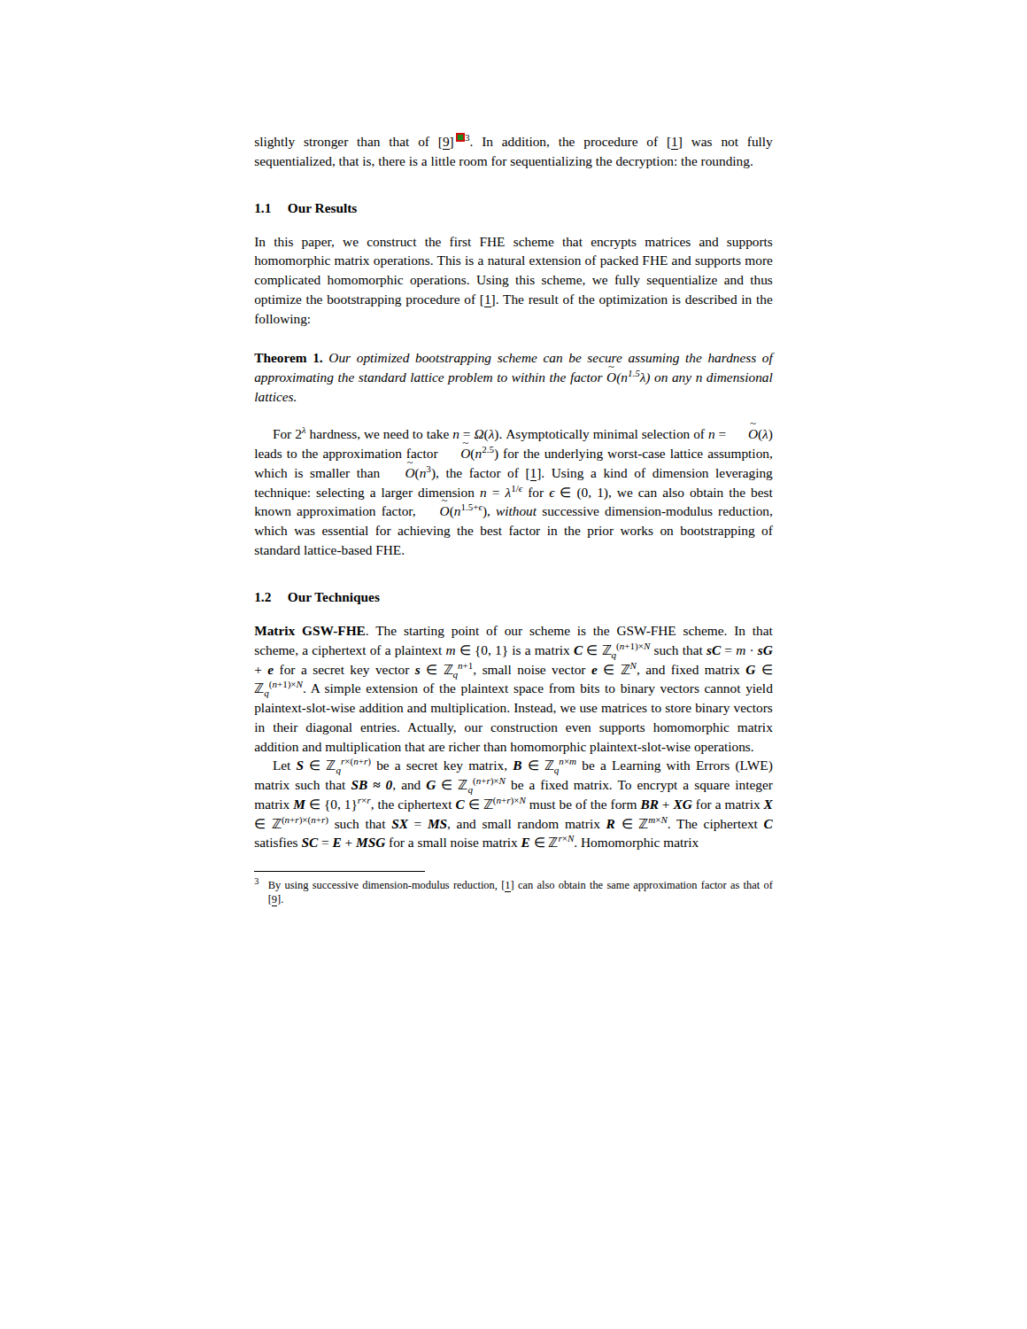slightly stronger than that of [9]3. In addition, the procedure of [1] was not fully sequentialized, that is, there is a little room for sequentializing the decryption: the rounding.
1.1 Our Results
In this paper, we construct the first FHE scheme that encrypts matrices and supports homomorphic matrix operations. This is a natural extension of packed FHE and supports more complicated homomorphic operations. Using this scheme, we fully sequentialize and thus optimize the bootstrapping procedure of [1]. The result of the optimization is described in the following:
Theorem 1. Our optimized bootstrapping scheme can be secure assuming the hardness of approximating the standard lattice problem to within the factor O~(n1.5λ) on any n dimensional lattices.
For 2λ hardness, we need to take n = Ω(λ). Asymptotically minimal selection of n = O~(λ) leads to the approximation factor O~(n2.5) for the underlying worst-case lattice assumption, which is smaller than O~(n3), the factor of [1]. Using a kind of dimension leveraging technique: selecting a larger dimension n = λ1/ϵ for ϵ ∈ (0, 1), we can also obtain the best known approximation factor, O~(n1.5+ϵ), without successive dimension-modulus reduction, which was essential for achieving the best factor in the prior works on bootstrapping of standard lattice-based FHE.
1.2 Our Techniques
Matrix GSW-FHE. The starting point of our scheme is the GSW-FHE scheme. In that scheme, a ciphertext of a plaintext m ∈ {0, 1} is a matrix C ∈ ℤq(n+1)×N such that sC = m · sG + e for a secret key vector s ∈ ℤqn+1, small noise vector e ∈ ℤN, and fixed matrix G ∈ ℤq(n+1)×N. A simple extension of the plaintext space from bits to binary vectors cannot yield plaintext-slot-wise addition and multiplication. Instead, we use matrices to store binary vectors in their diagonal entries. Actually, our construction even supports homomorphic matrix addition and multiplication that are richer than homomorphic plaintext-slot-wise operations.
Let S ∈ ℤqr×(n+r) be a secret key matrix, B ∈ ℤqn×m be a Learning with Errors (LWE) matrix such that SB ≈ 0, and G ∈ ℤq(n+r)×N be a fixed matrix. To encrypt a square integer matrix M ∈ {0, 1}r×r, the ciphertext C ∈ ℤ(n+r)×N must be of the form BR + XG for a matrix X ∈ ℤ(n+r)×(n+r) such that SX = MS, and small random matrix R ∈ ℤm×N. The ciphertext C satisfies SC = E + MSG for a small noise matrix E ∈ ℤr×N. Homomorphic matrix
3 By using successive dimension-modulus reduction, [1] can also obtain the same approximation factor as that of [9].